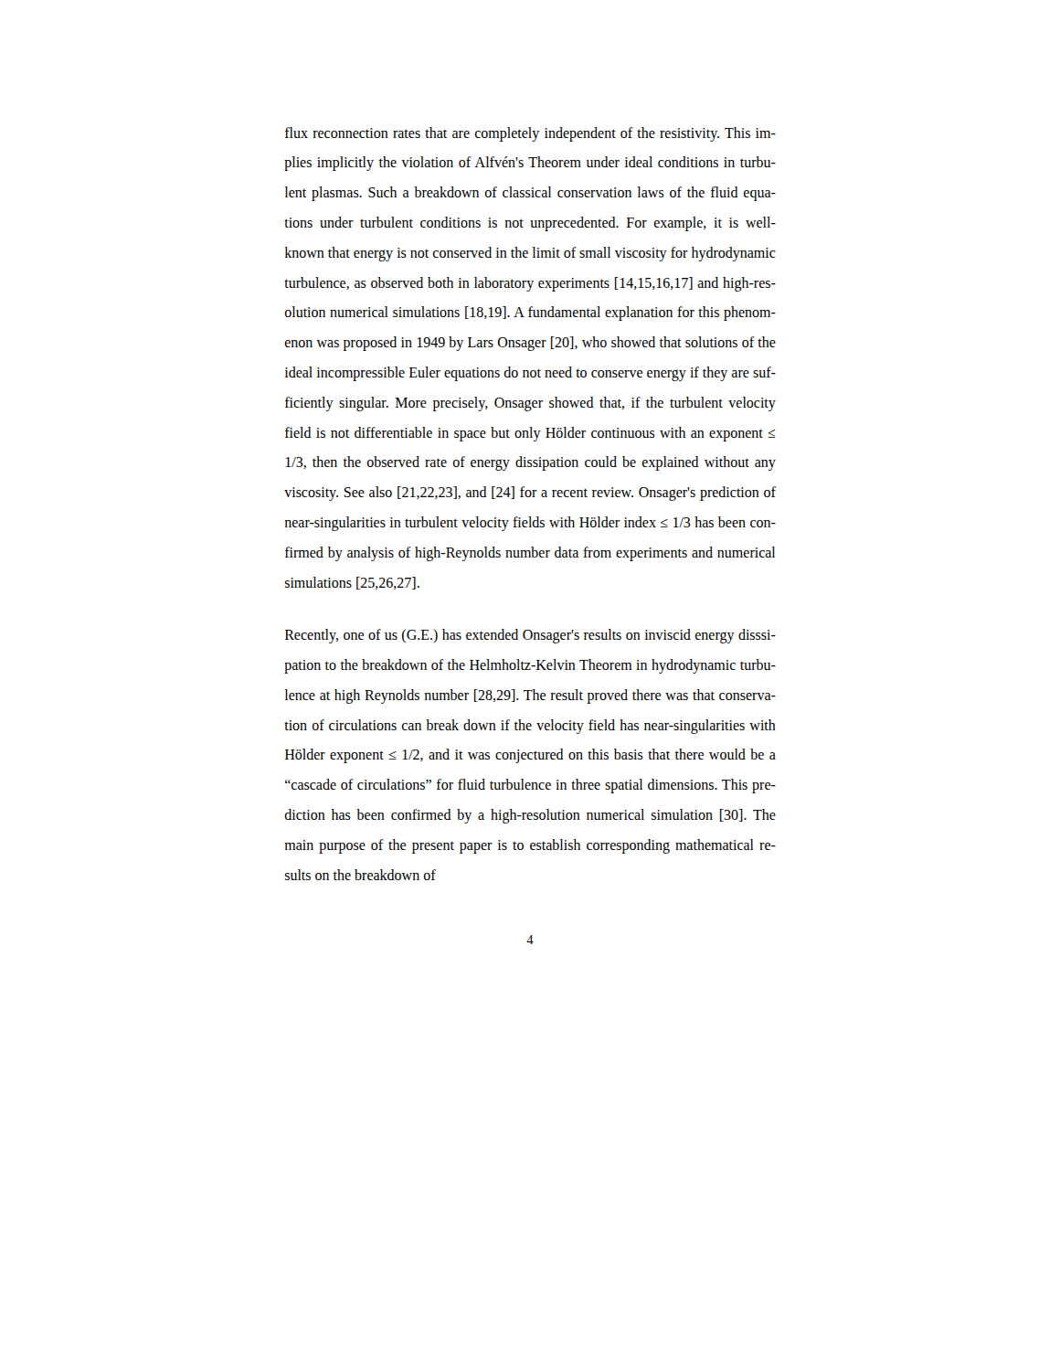flux reconnection rates that are completely independent of the resistivity. This implies implicitly the violation of Alfvén's Theorem under ideal conditions in turbulent plasmas. Such a breakdown of classical conservation laws of the fluid equations under turbulent conditions is not unprecedented. For example, it is well-known that energy is not conserved in the limit of small viscosity for hydrodynamic turbulence, as observed both in laboratory experiments [14,15,16,17] and high-resolution numerical simulations [18,19]. A fundamental explanation for this phenomenon was proposed in 1949 by Lars Onsager [20], who showed that solutions of the ideal incompressible Euler equations do not need to conserve energy if they are sufficiently singular. More precisely, Onsager showed that, if the turbulent velocity field is not differentiable in space but only Hölder continuous with an exponent ≤ 1/3, then the observed rate of energy dissipation could be explained without any viscosity. See also [21,22,23], and [24] for a recent review. Onsager's prediction of near-singularities in turbulent velocity fields with Hölder index ≤ 1/3 has been confirmed by analysis of high-Reynolds number data from experiments and numerical simulations [25,26,27].
Recently, one of us (G.E.) has extended Onsager's results on inviscid energy disssipation to the breakdown of the Helmholtz-Kelvin Theorem in hydrodynamic turbulence at high Reynolds number [28,29]. The result proved there was that conservation of circulations can break down if the velocity field has near-singularities with Hölder exponent ≤ 1/2, and it was conjectured on this basis that there would be a “cascade of circulations” for fluid turbulence in three spatial dimensions. This prediction has been confirmed by a high-resolution numerical simulation [30]. The main purpose of the present paper is to establish corresponding mathematical results on the breakdown of
4